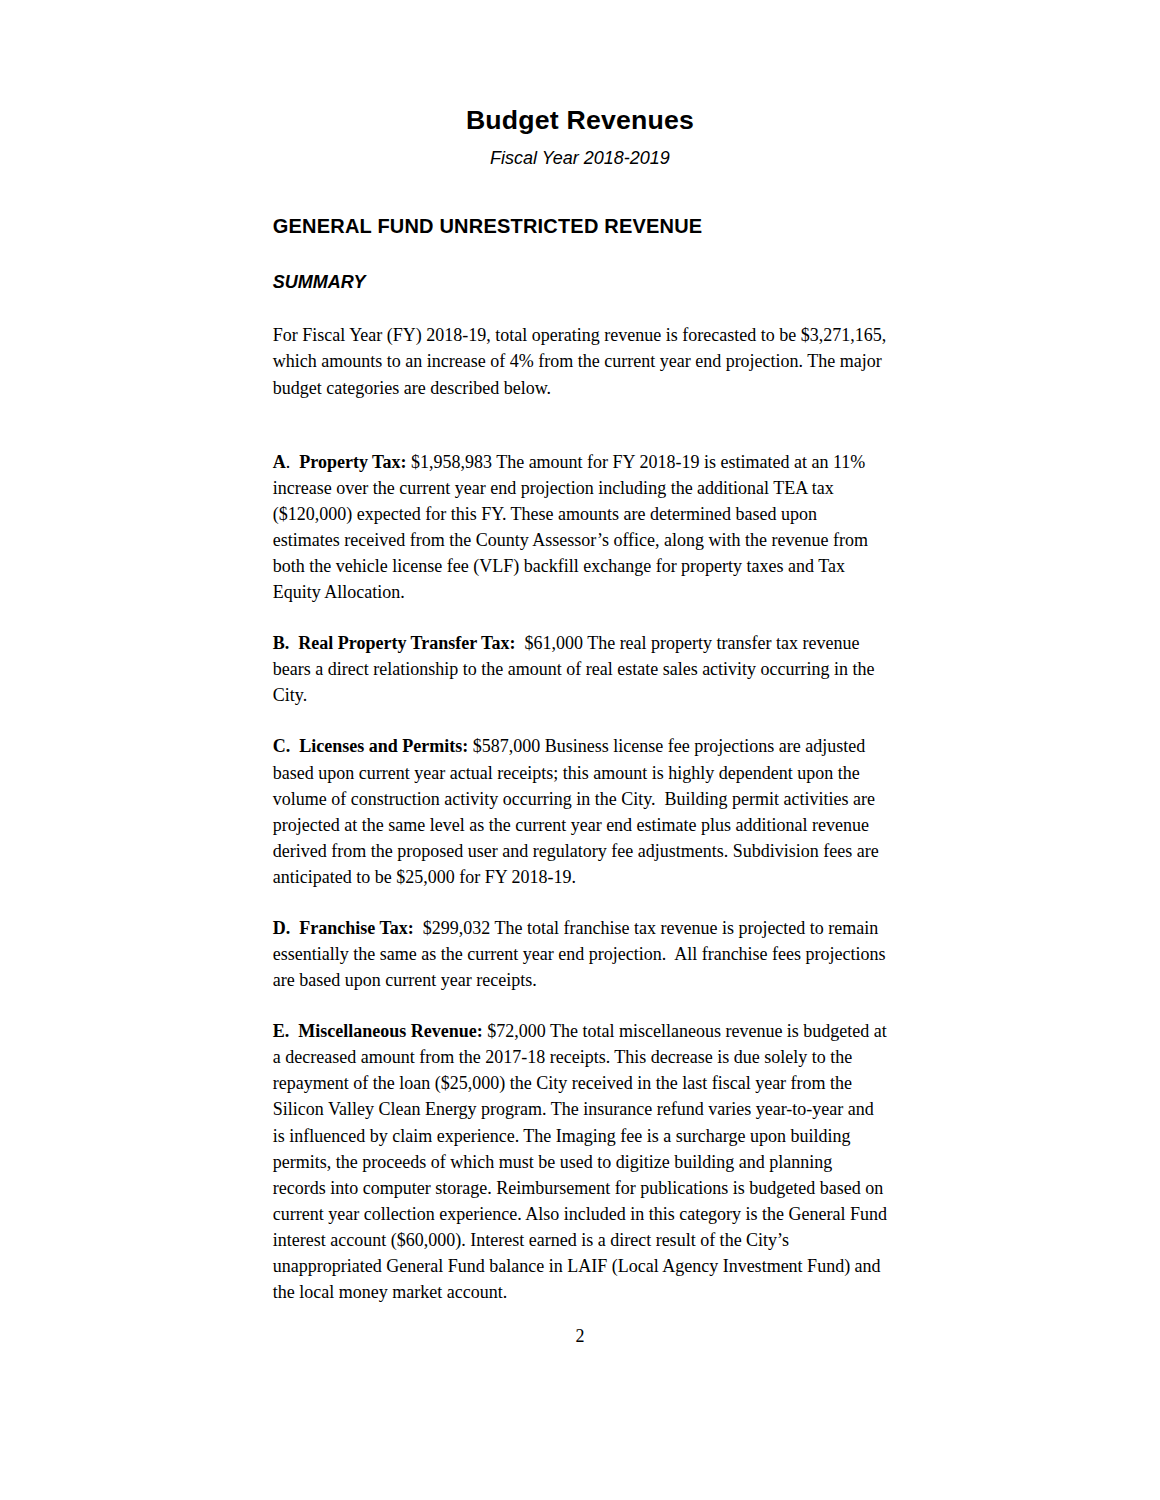Budget Revenues
Fiscal Year 2018-2019
GENERAL FUND UNRESTRICTED REVENUE
SUMMARY
For Fiscal Year (FY) 2018-19, total operating revenue is forecasted to be $3,271,165, which amounts to an increase of 4% from the current year end projection. The major budget categories are described below.
A. Property Tax: $1,958,983 The amount for FY 2018-19 is estimated at an 11% increase over the current year end projection including the additional TEA tax ($120,000) expected for this FY. These amounts are determined based upon estimates received from the County Assessor’s office, along with the revenue from both the vehicle license fee (VLF) backfill exchange for property taxes and Tax Equity Allocation.
B. Real Property Transfer Tax: $61,000 The real property transfer tax revenue bears a direct relationship to the amount of real estate sales activity occurring in the City.
C. Licenses and Permits: $587,000 Business license fee projections are adjusted based upon current year actual receipts; this amount is highly dependent upon the volume of construction activity occurring in the City. Building permit activities are projected at the same level as the current year end estimate plus additional revenue derived from the proposed user and regulatory fee adjustments. Subdivision fees are anticipated to be $25,000 for FY 2018-19.
D. Franchise Tax: $299,032 The total franchise tax revenue is projected to remain essentially the same as the current year end projection. All franchise fees projections are based upon current year receipts.
E. Miscellaneous Revenue: $72,000 The total miscellaneous revenue is budgeted at a decreased amount from the 2017-18 receipts. This decrease is due solely to the repayment of the loan ($25,000) the City received in the last fiscal year from the Silicon Valley Clean Energy program. The insurance refund varies year-to-year and is influenced by claim experience. The Imaging fee is a surcharge upon building permits, the proceeds of which must be used to digitize building and planning records into computer storage. Reimbursement for publications is budgeted based on current year collection experience. Also included in this category is the General Fund interest account ($60,000). Interest earned is a direct result of the City’s unappropriated General Fund balance in LAIF (Local Agency Investment Fund) and the local money market account.
2